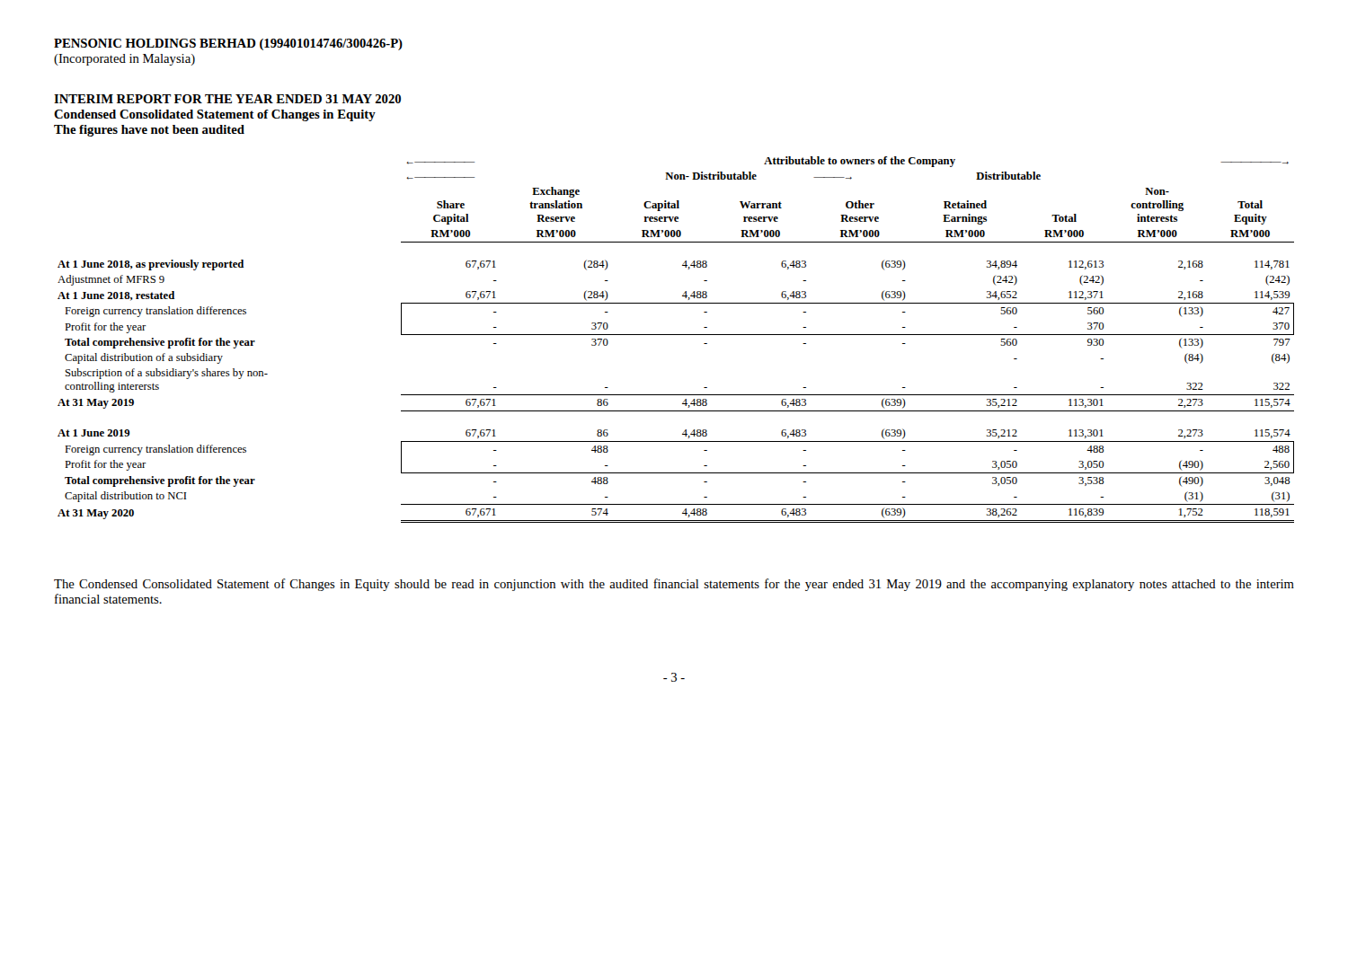PENSONIC HOLDINGS BERHAD (199401014746/300426-P)
(Incorporated in Malaysia)
INTERIM REPORT FOR THE YEAR ENDED 31 MAY 2020
Condensed Consolidated Statement of Changes in Equity
The figures have not been audited
| | ←—————— | Attributable to owners of the Company | ——————→ |
| | ←—————— | Non- Distributable | ———→ | Distributable | |
| | Share Capital | Exchange translation Reserve | Capital reserve | Warrant reserve | Other Reserve | Retained Earnings | Total | Non- controlling interests | Total Equity |
| | RM’000 | RM’000 | RM’000 | RM’000 | RM’000 | RM’000 | RM’000 | RM’000 | RM’000 |
| At 1 June 2018, as previously reported | 67,671 | (284) | 4,488 | 6,483 | (639) | 34,894 | 112,613 | 2,168 | 114,781 |
| Adjustmnet of MFRS 9 | - | - | - | - | - | (242) | (242) | - | (242) |
| At 1 June 2018, restated | 67,671 | (284) | 4,488 | 6,483 | (639) | 34,652 | 112,371 | 2,168 | 114,539 |
| Foreign currency translation differences | - | - | - | - | - | 560 | 560 | (133) | 427 |
| Profit for the year | - | 370 | - | - | - | - | 370 | - | 370 |
| Total comprehensive profit for the year | - | 370 | - | - | - | 560 | 930 | (133) | 797 |
| Capital distribution of a subsidiary | | | | | | - | - | (84) | (84) |
| Subscription of a subsidiary's shares by non- controlling interersts | - | - | - | - | - | - | - | 322 | 322 |
| At 31 May 2019 | 67,671 | 86 | 4,488 | 6,483 | (639) | 35,212 | 113,301 | 2,273 | 115,574 |
| At 1 June 2019 | 67,671 | 86 | 4,488 | 6,483 | (639) | 35,212 | 113,301 | 2,273 | 115,574 |
| Foreign currency translation differences | - | 488 | - | - | - | - | 488 | - | 488 |
| Profit for the year | - | - | - | - | - | 3,050 | 3,050 | (490) | 2,560 |
| Total comprehensive profit for the year | - | 488 | - | - | - | 3,050 | 3,538 | (490) | 3,048 |
| Capital distribution to NCI | - | - | - | - | - | - | - | (31) | (31) |
| At 31 May 2020 | 67,671 | 574 | 4,488 | 6,483 | (639) | 38,262 | 116,839 | 1,752 | 118,591 |
The Condensed Consolidated Statement of Changes in Equity should be read in conjunction with the audited financial statements for the year ended 31 May 2019 and the accompanying explanatory notes attached to the interim financial statements.
- 3 -